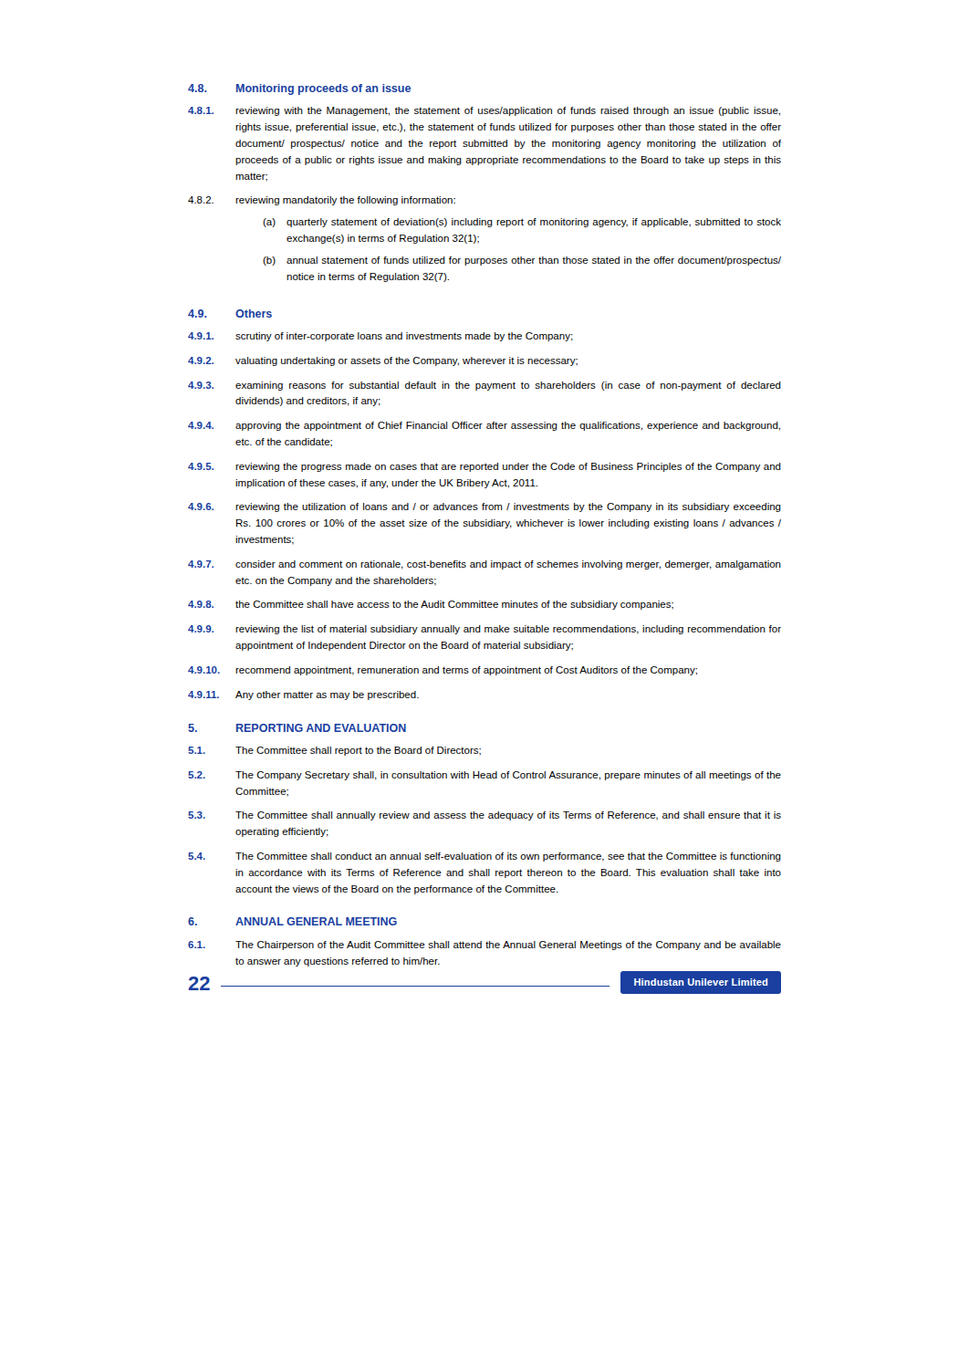4.8.
Monitoring proceeds of an issue
4.8.1. reviewing with the Management, the statement of uses/application of funds raised through an issue (public issue, rights issue, preferential issue, etc.), the statement of funds utilized for purposes other than those stated in the offer document/ prospectus/ notice and the report submitted by the monitoring agency monitoring the utilization of proceeds of a public or rights issue and making appropriate recommendations to the Board to take up steps in this matter;
4.8.2. reviewing mandatorily the following information:
(a) quarterly statement of deviation(s) including report of monitoring agency, if applicable, submitted to stock exchange(s) in terms of Regulation 32(1);
(b) annual statement of funds utilized for purposes other than those stated in the offer document/prospectus/ notice in terms of Regulation 32(7).
4.9.
Others
4.9.1. scrutiny of inter-corporate loans and investments made by the Company;
4.9.2. valuating undertaking or assets of the Company, wherever it is necessary;
4.9.3. examining reasons for substantial default in the payment to shareholders (in case of non-payment of declared dividends) and creditors, if any;
4.9.4. approving the appointment of Chief Financial Officer after assessing the qualifications, experience and background, etc. of the candidate;
4.9.5. reviewing the progress made on cases that are reported under the Code of Business Principles of the Company and implication of these cases, if any, under the UK Bribery Act, 2011.
4.9.6. reviewing the utilization of loans and / or advances from / investments by the Company in its subsidiary exceeding Rs. 100 crores or 10% of the asset size of the subsidiary, whichever is lower including existing loans / advances / investments;
4.9.7. consider and comment on rationale, cost-benefits and impact of schemes involving merger, demerger, amalgamation etc. on the Company and the shareholders;
4.9.8. the Committee shall have access to the Audit Committee minutes of the subsidiary companies;
4.9.9. reviewing the list of material subsidiary annually and make suitable recommendations, including recommendation for appointment of Independent Director on the Board of material subsidiary;
4.9.10. recommend appointment, remuneration and terms of appointment of Cost Auditors of the Company;
4.9.11. Any other matter as may be prescribed.
5.
REPORTING AND EVALUATION
5.1. The Committee shall report to the Board of Directors;
5.2. The Company Secretary shall, in consultation with Head of Control Assurance, prepare minutes of all meetings of the Committee;
5.3. The Committee shall annually review and assess the adequacy of its Terms of Reference, and shall ensure that it is operating efficiently;
5.4. The Committee shall conduct an annual self-evaluation of its own performance, see that the Committee is functioning in accordance with its Terms of Reference and shall report thereon to the Board. This evaluation shall take into account the views of the Board on the performance of the Committee.
6.
ANNUAL GENERAL MEETING
6.1. The Chairperson of the Audit Committee shall attend the Annual General Meetings of the Company and be available to answer any questions referred to him/her.
22 Hindustan Unilever Limited